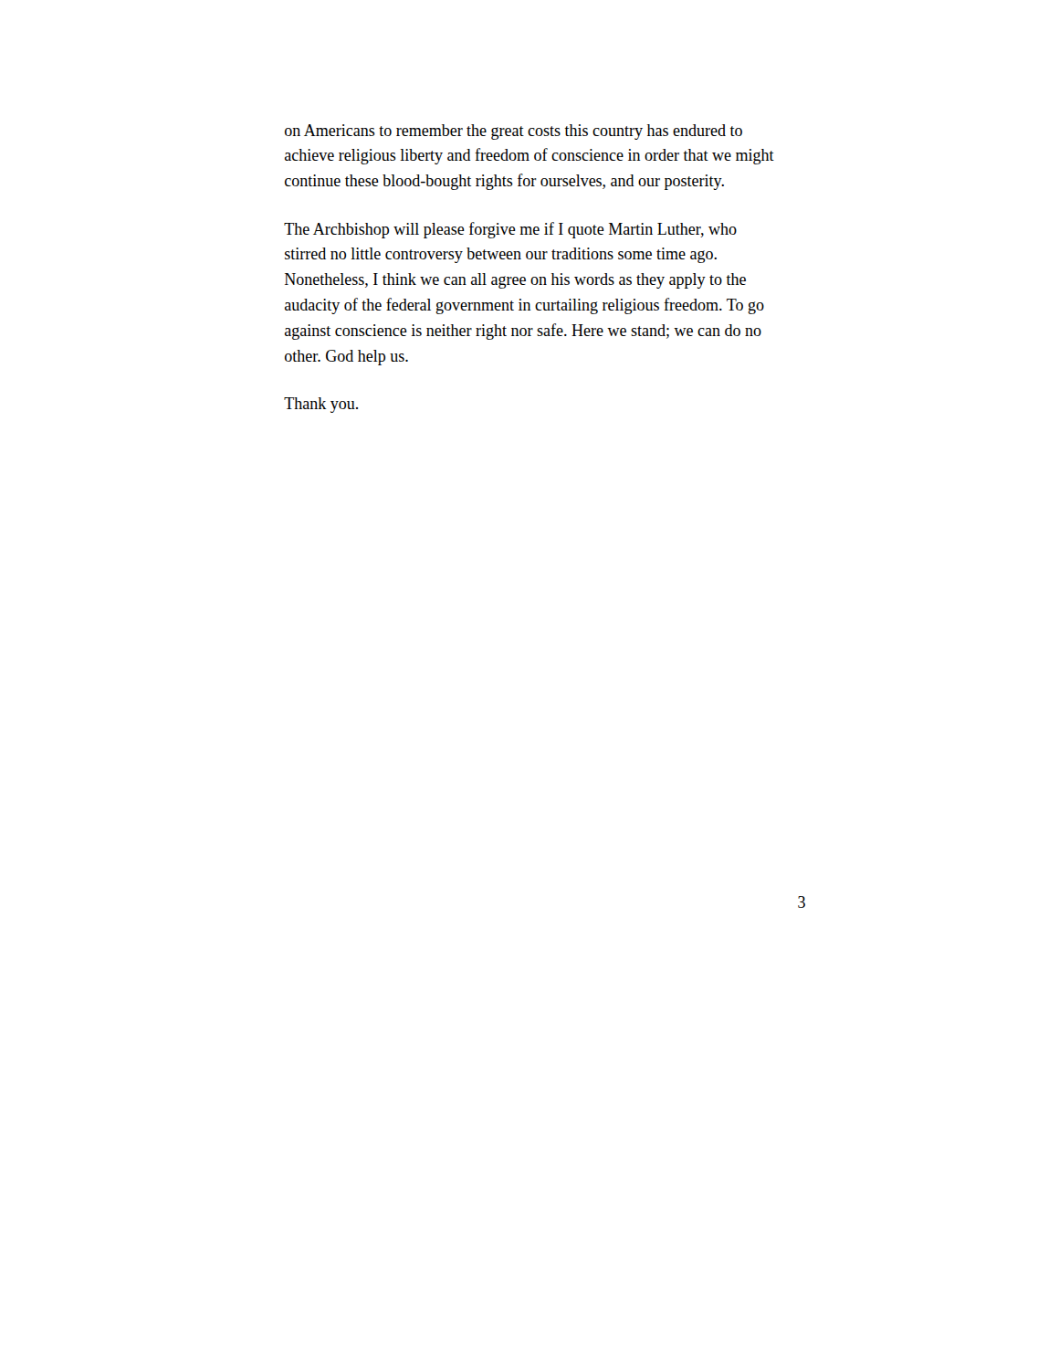on Americans to remember the great costs this country has endured to achieve religious liberty and freedom of conscience in order that we might continue these blood-bought rights for ourselves, and our posterity.
The Archbishop will please forgive me if I quote Martin Luther, who stirred no little controversy between our traditions some time ago. Nonetheless, I think we can all agree on his words as they apply to the audacity of the federal government in curtailing religious freedom. To go against conscience is neither right nor safe. Here we stand; we can do no other. God help us.
Thank you.
3